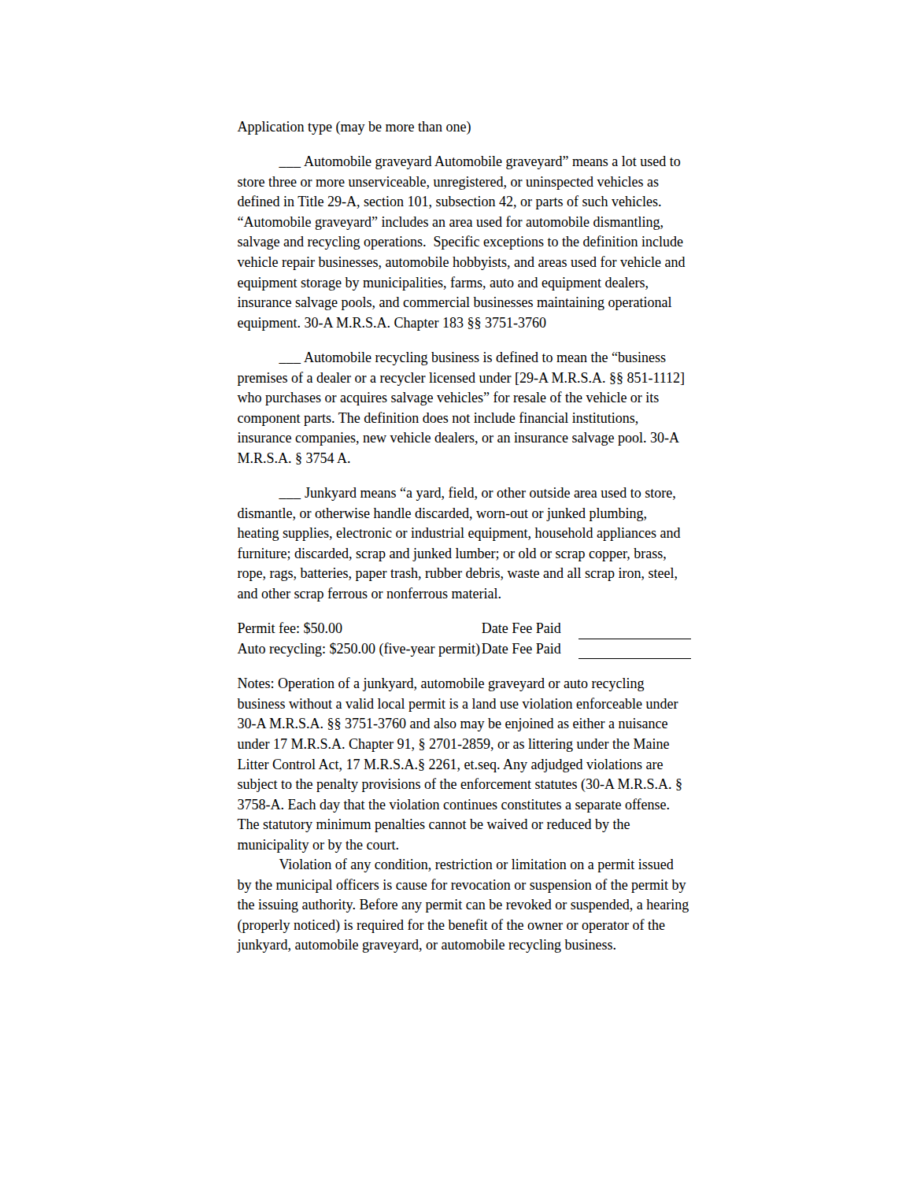Application type (may be more than one)
___ Automobile graveyard Automobile graveyard” means a lot used to store three or more unserviceable, unregistered, or uninspected vehicles as defined in Title 29-A, section 101, subsection 42, or parts of such vehicles. “Automobile graveyard” includes an area used for automobile dismantling, salvage and recycling operations. Specific exceptions to the definition include vehicle repair businesses, automobile hobbyists, and areas used for vehicle and equipment storage by municipalities, farms, auto and equipment dealers, insurance salvage pools, and commercial businesses maintaining operational equipment. 30-A M.R.S.A. Chapter 183 §§ 3751-3760
___ Automobile recycling business is defined to mean the “business premises of a dealer or a recycler licensed under [29-A M.R.S.A. §§ 851-1112] who purchases or acquires salvage vehicles” for resale of the vehicle or its component parts. The definition does not include financial institutions, insurance companies, new vehicle dealers, or an insurance salvage pool. 30-A M.R.S.A. § 3754 A.
___ Junkyard means “a yard, field, or other outside area used to store, dismantle, or otherwise handle discarded, worn-out or junked plumbing, heating supplies, electronic or industrial equipment, household appliances and furniture; discarded, scrap and junked lumber; or old or scrap copper, brass, rope, rags, batteries, paper trash, rubber debris, waste and all scrap iron, steel, and other scrap ferrous or nonferrous material.
| Permit fee: $50.00 | Date Fee Paid | |
| Auto recycling: $250.00 (five-year permit) | Date Fee Paid | |
Notes: Operation of a junkyard, automobile graveyard or auto recycling business without a valid local permit is a land use violation enforceable under 30-A M.R.S.A. §§ 3751-3760 and also may be enjoined as either a nuisance under 17 M.R.S.A. Chapter 91, § 2701-2859, or as littering under the Maine Litter Control Act, 17 M.R.S.A.§ 2261, et.seq. Any adjudged violations are subject to the penalty provisions of the enforcement statutes (30-A M.R.S.A. § 3758-A. Each day that the violation continues constitutes a separate offense. The statutory minimum penalties cannot be waived or reduced by the municipality or by the court.
Violation of any condition, restriction or limitation on a permit issued by the municipal officers is cause for revocation or suspension of the permit by the issuing authority. Before any permit can be revoked or suspended, a hearing (properly noticed) is required for the benefit of the owner or operator of the junkyard, automobile graveyard, or automobile recycling business.